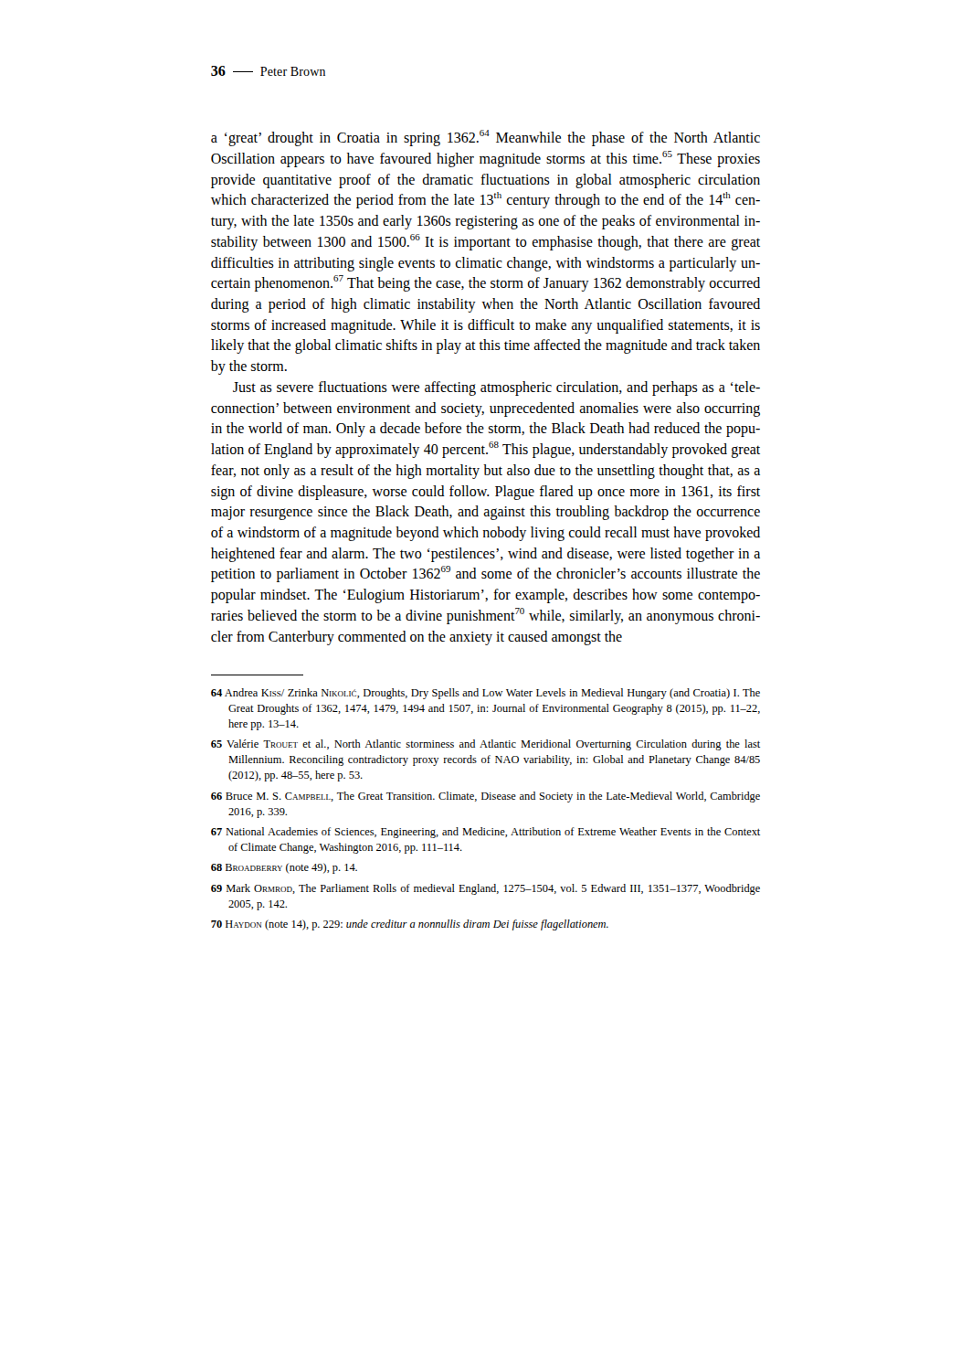36 Peter Brown
a ‘great’ drought in Croatia in spring 1362.64 Meanwhile the phase of the North Atlantic Oscillation appears to have favoured higher magnitude storms at this time.65 These proxies provide quantitative proof of the dramatic fluctuations in global atmospheric circulation which characterized the period from the late 13th century through to the end of the 14th century, with the late 1350s and early 1360s registering as one of the peaks of environmental instability between 1300 and 1500.66 It is important to emphasise though, that there are great difficulties in attributing single events to climatic change, with windstorms a particularly uncertain phenomenon.67 That being the case, the storm of January 1362 demonstrably occurred during a period of high climatic instability when the North Atlantic Oscillation favoured storms of increased magnitude. While it is difficult to make any unqualified statements, it is likely that the global climatic shifts in play at this time affected the magnitude and track taken by the storm.
Just as severe fluctuations were affecting atmospheric circulation, and perhaps as a ‘teleconnection’ between environment and society, unprecedented anomalies were also occurring in the world of man. Only a decade before the storm, the Black Death had reduced the population of England by approximately 40 percent.68 This plague, understandably provoked great fear, not only as a result of the high mortality but also due to the unsettling thought that, as a sign of divine displeasure, worse could follow. Plague flared up once more in 1361, its first major resurgence since the Black Death, and against this troubling backdrop the occurrence of a windstorm of a magnitude beyond which nobody living could recall must have provoked heightened fear and alarm. The two ‘pestilences’, wind and disease, were listed together in a petition to parliament in October 136269 and some of the chronicler’s accounts illustrate the popular mindset. The ‘Eulogium Historiarum’, for example, describes how some contemporaries believed the storm to be a divine punishment70 while, similarly, an anonymous chronicler from Canterbury commented on the anxiety it caused amongst the
64 Andrea Kiss/ Zrinka Nikolić, Droughts, Dry Spells and Low Water Levels in Medieval Hungary (and Croatia) I. The Great Droughts of 1362, 1474, 1479, 1494 and 1507, in: Journal of Environmental Geography 8 (2015), pp. 11–22, here pp. 13–14.
65 Valérie Trouet et al., North Atlantic storminess and Atlantic Meridional Overturning Circulation during the last Millennium. Reconciling contradictory proxy records of NAO variability, in: Global and Planetary Change 84/85 (2012), pp. 48–55, here p. 53.
66 Bruce M. S. Campbell, The Great Transition. Climate, Disease and Society in the Late-Medieval World, Cambridge 2016, p. 339.
67 National Academies of Sciences, Engineering, and Medicine, Attribution of Extreme Weather Events in the Context of Climate Change, Washington 2016, pp. 111–114.
68 Broadberry (note 49), p. 14.
69 Mark Ormrod, The Parliament Rolls of medieval England, 1275–1504, vol. 5 Edward III, 1351–1377, Woodbridge 2005, p. 142.
70 Haydon (note 14), p. 229: unde creditur a nonnullis diram Dei fuisse flagellationem.